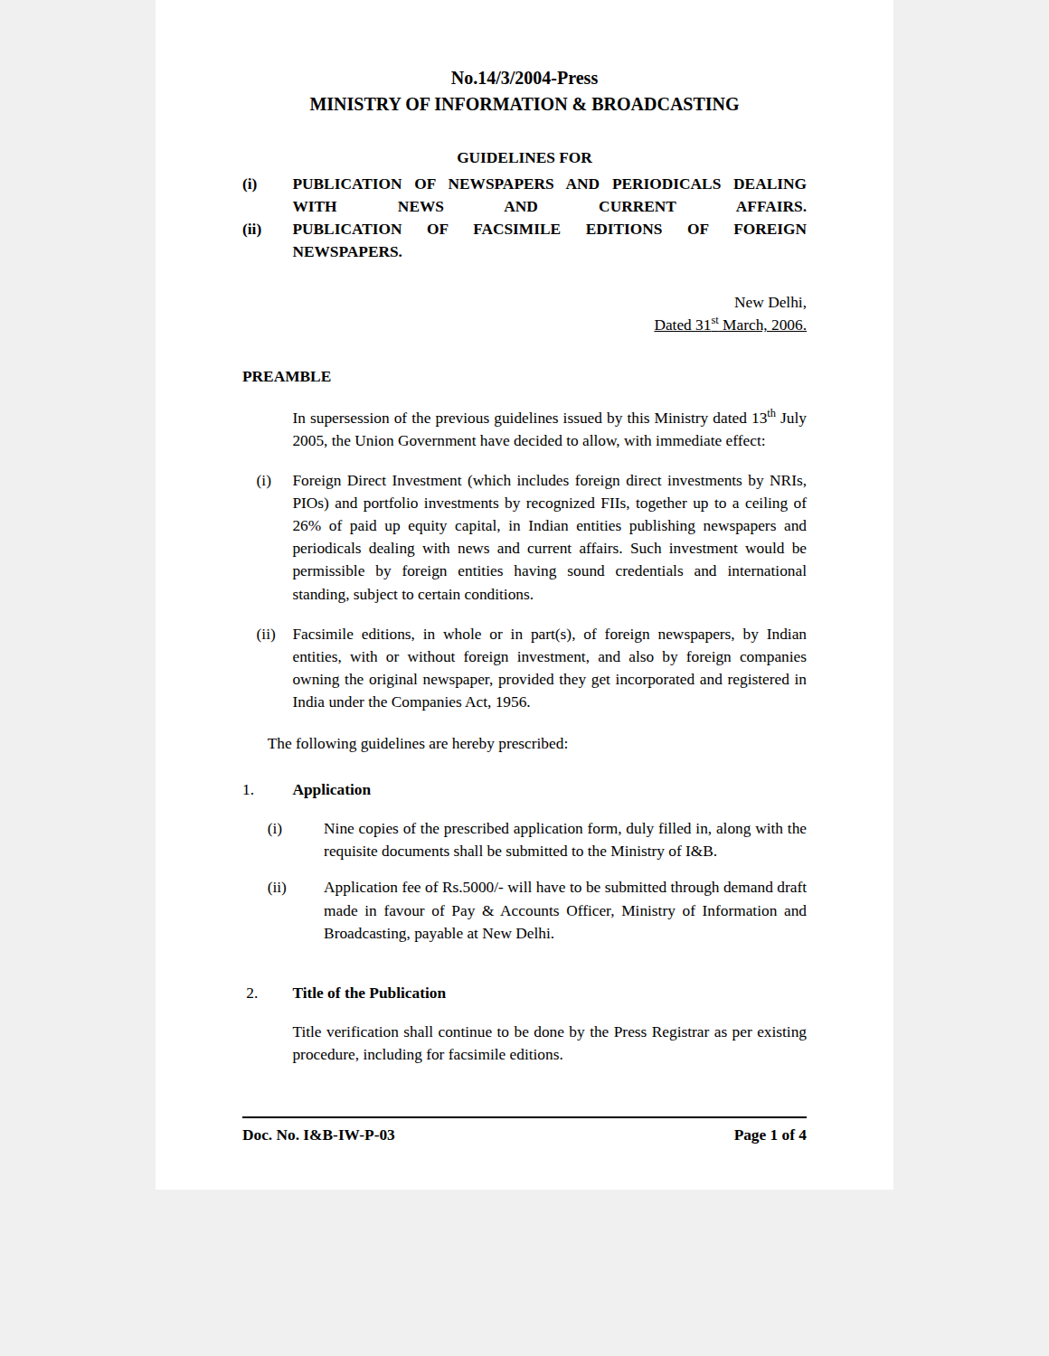No.14/3/2004-Press
MINISTRY OF INFORMATION & BROADCASTING
GUIDELINES FOR
| (i) | PUBLICATION OF NEWSPAPERS AND PERIODICALS DEALING WITH NEWS AND CURRENT AFFAIRS. |
| (ii) | PUBLICATION OF FACSIMILE EDITIONS OF FOREIGN NEWSPAPERS. |
New Delhi, Dated 31st March, 2006.
PREAMBLE
In supersession of the previous guidelines issued by this Ministry dated 13th July 2005, the Union Government have decided to allow, with immediate effect:
(i) Foreign Direct Investment (which includes foreign direct investments by NRIs, PIOs) and portfolio investments by recognized FIIs, together up to a ceiling of 26% of paid up equity capital, in Indian entities publishing newspapers and periodicals dealing with news and current affairs. Such investment would be permissible by foreign entities having sound credentials and international standing, subject to certain conditions.
(ii) Facsimile editions, in whole or in part(s), of foreign newspapers, by Indian entities, with or without foreign investment, and also by foreign companies owning the original newspaper, provided they get incorporated and registered in India under the Companies Act, 1956.
The following guidelines are hereby prescribed:
| 1. | Application |
| (i) | Nine copies of the prescribed application form, duly filled in, along with the requisite documents shall be submitted to the Ministry of I&B. |
| (ii) | Application fee of Rs.5000/- will have to be submitted through demand draft made in favour of Pay & Accounts Officer, Ministry of Information and Broadcasting, payable at New Delhi. |
| 2. | Title of the Publication |
Title verification shall continue to be done by the Press Registrar as per existing procedure, including for facsimile editions.
Doc. No. I&B-IW-P-03 Page 1 of 4